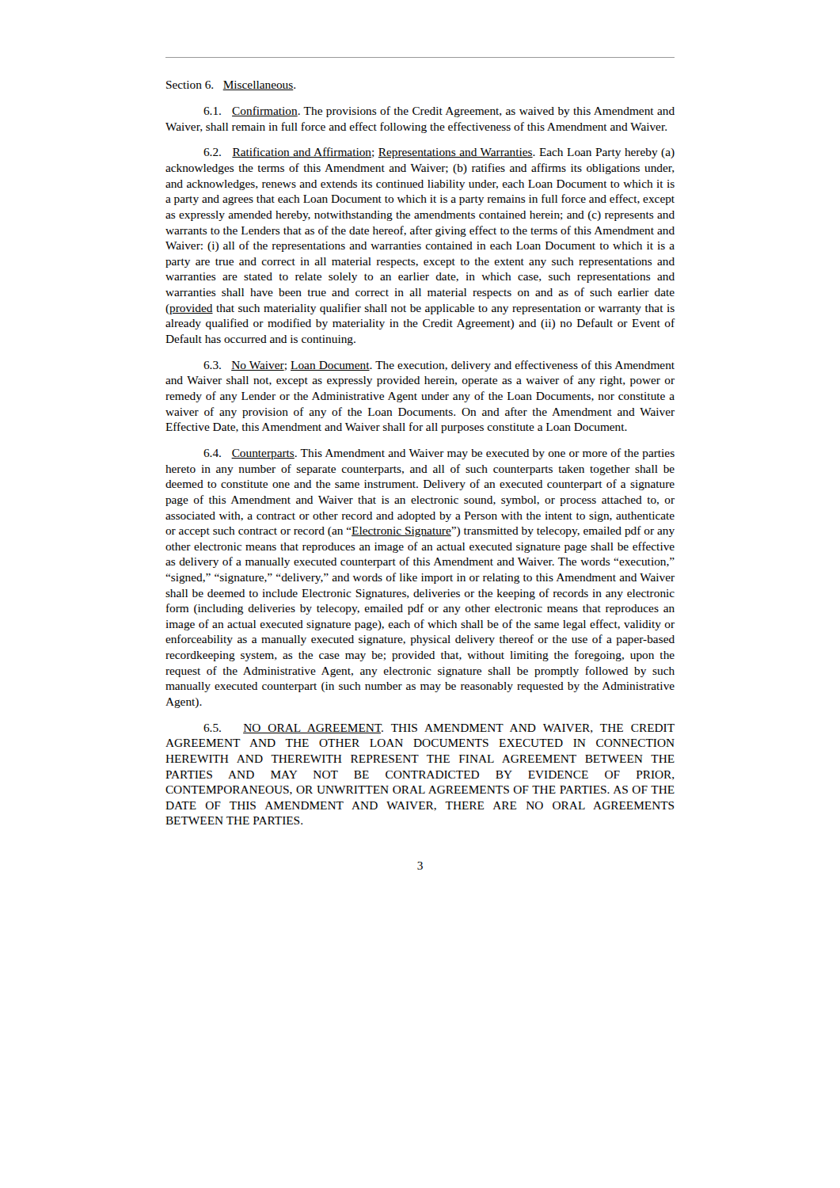Section 6. Miscellaneous.
6.1. Confirmation. The provisions of the Credit Agreement, as waived by this Amendment and Waiver, shall remain in full force and effect following the effectiveness of this Amendment and Waiver.
6.2. Ratification and Affirmation; Representations and Warranties. Each Loan Party hereby (a) acknowledges the terms of this Amendment and Waiver; (b) ratifies and affirms its obligations under, and acknowledges, renews and extends its continued liability under, each Loan Document to which it is a party and agrees that each Loan Document to which it is a party remains in full force and effect, except as expressly amended hereby, notwithstanding the amendments contained herein; and (c) represents and warrants to the Lenders that as of the date hereof, after giving effect to the terms of this Amendment and Waiver: (i) all of the representations and warranties contained in each Loan Document to which it is a party are true and correct in all material respects, except to the extent any such representations and warranties are stated to relate solely to an earlier date, in which case, such representations and warranties shall have been true and correct in all material respects on and as of such earlier date (provided that such materiality qualifier shall not be applicable to any representation or warranty that is already qualified or modified by materiality in the Credit Agreement) and (ii) no Default or Event of Default has occurred and is continuing.
6.3. No Waiver; Loan Document. The execution, delivery and effectiveness of this Amendment and Waiver shall not, except as expressly provided herein, operate as a waiver of any right, power or remedy of any Lender or the Administrative Agent under any of the Loan Documents, nor constitute a waiver of any provision of any of the Loan Documents. On and after the Amendment and Waiver Effective Date, this Amendment and Waiver shall for all purposes constitute a Loan Document.
6.4. Counterparts. This Amendment and Waiver may be executed by one or more of the parties hereto in any number of separate counterparts, and all of such counterparts taken together shall be deemed to constitute one and the same instrument. Delivery of an executed counterpart of a signature page of this Amendment and Waiver that is an electronic sound, symbol, or process attached to, or associated with, a contract or other record and adopted by a Person with the intent to sign, authenticate or accept such contract or record (an “Electronic Signature”) transmitted by telecopy, emailed pdf or any other electronic means that reproduces an image of an actual executed signature page shall be effective as delivery of a manually executed counterpart of this Amendment and Waiver. The words “execution,” “signed,” “signature,” “delivery,” and words of like import in or relating to this Amendment and Waiver shall be deemed to include Electronic Signatures, deliveries or the keeping of records in any electronic form (including deliveries by telecopy, emailed pdf or any other electronic means that reproduces an image of an actual executed signature page), each of which shall be of the same legal effect, validity or enforceability as a manually executed signature, physical delivery thereof or the use of a paper-based recordkeeping system, as the case may be; provided that, without limiting the foregoing, upon the request of the Administrative Agent, any electronic signature shall be promptly followed by such manually executed counterpart (in such number as may be reasonably requested by the Administrative Agent).
6.5. NO ORAL AGREEMENT. THIS AMENDMENT AND WAIVER, THE CREDIT AGREEMENT AND THE OTHER LOAN DOCUMENTS EXECUTED IN CONNECTION HEREWITH AND THEREWITH REPRESENT THE FINAL AGREEMENT BETWEEN THE PARTIES AND MAY NOT BE CONTRADICTED BY EVIDENCE OF PRIOR, CONTEMPORANEOUS, OR UNWRITTEN ORAL AGREEMENTS OF THE PARTIES. AS OF THE DATE OF THIS AMENDMENT AND WAIVER, THERE ARE NO ORAL AGREEMENTS BETWEEN THE PARTIES.
3